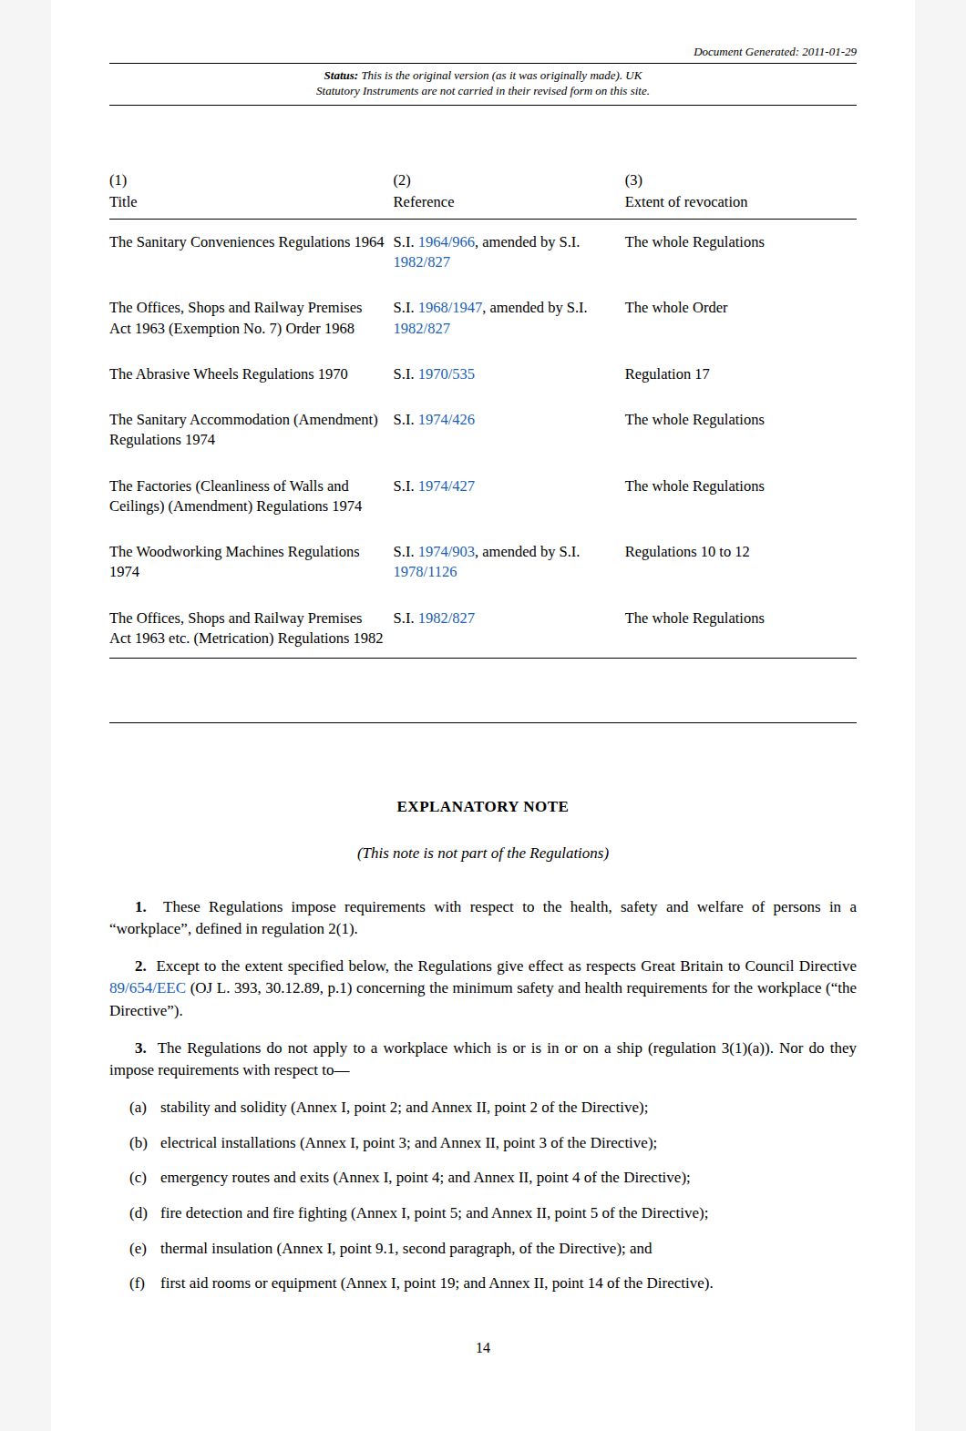Document Generated: 2011-01-29
Status: This is the original version (as it was originally made). UK
Statutory Instruments are not carried in their revised form on this site.
| (1) | (2) | (3) |
| --- | --- | --- |
| Title | Reference | Extent of revocation |
| The Sanitary Conveniences Regulations 1964 | S.I. 1964/966 , amended by S.I. 1982/827 | The whole Regulations |
| The Offices, Shops and Railway Premises Act 1963 (Exemption No. 7) Order 1968 | S.I. 1968/1947 , amended by S.I. 1982/827 | The whole Order |
| The Abrasive Wheels Regulations 1970 | S.I. 1970/535 | Regulation 17 |
| The Sanitary Accommodation (Amendment) Regulations 1974 | S.I. 1974/426 | The whole Regulations |
| The Factories (Cleanliness of Walls and Ceilings) (Amendment) Regulations 1974 | S.I. 1974/427 | The whole Regulations |
| The Woodworking Machines Regulations 1974 | S.I. 1974/903 , amended by S.I. 1978/1126 | Regulations 10 to 12 |
| The Offices, Shops and Railway Premises Act 1963 etc. (Metrication) Regulations 1982 | S.I. 1982/827 | The whole Regulations |
EXPLANATORY NOTE
(This note is not part of the Regulations)
1. These Regulations impose requirements with respect to the health, safety and welfare of persons in a “workplace”, defined in regulation 2(1).
2. Except to the extent specified below, the Regulations give effect as respects Great Britain to Council Directive 89/654/EEC (OJ L. 393, 30.12.89, p.1) concerning the minimum safety and health requirements for the workplace (“the Directive”).
3. The Regulations do not apply to a workplace which is or is in or on a ship (regulation 3(1)(a)). Nor do they impose requirements with respect to—
(a) stability and solidity (Annex I, point 2; and Annex II, point 2 of the Directive);
(b) electrical installations (Annex I, point 3; and Annex II, point 3 of the Directive);
(c) emergency routes and exits (Annex I, point 4; and Annex II, point 4 of the Directive);
(d) fire detection and fire fighting (Annex I, point 5; and Annex II, point 5 of the Directive);
(e) thermal insulation (Annex I, point 9.1, second paragraph, of the Directive); and
(f) first aid rooms or equipment (Annex I, point 19; and Annex II, point 14 of the Directive).
14